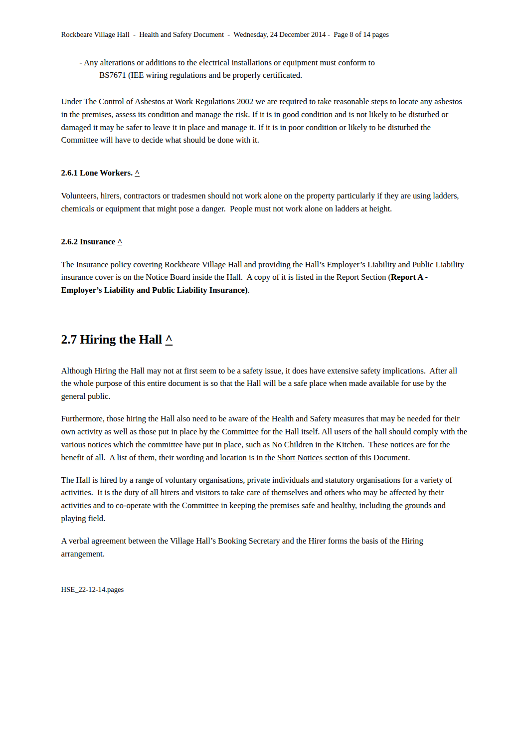Rockbeare Village Hall - Health and Safety Document - Wednesday, 24 December 2014 - Page 8 of 14 pages
- Any alterations or additions to the electrical installations or equipment must conform to BS7671 (IEE wiring regulations and be properly certificated.
Under The Control of Asbestos at Work Regulations 2002 we are required to take reasonable steps to locate any asbestos in the premises, assess its condition and manage the risk. If it is in good condition and is not likely to be disturbed or damaged it may be safer to leave it in place and manage it. If it is in poor condition or likely to be disturbed the Committee will have to decide what should be done with it.
2.6.1 Lone Workers. ^
Volunteers, hirers, contractors or tradesmen should not work alone on the property particularly if they are using ladders, chemicals or equipment that might pose a danger. People must not work alone on ladders at height.
2.6.2 Insurance ^
The Insurance policy covering Rockbeare Village Hall and providing the Hall’s Employer’s Liability and Public Liability insurance cover is on the Notice Board inside the Hall. A copy of it is listed in the Report Section (Report A - Employer’s Liability and Public Liability Insurance).
2.7 Hiring the Hall ^
Although Hiring the Hall may not at first seem to be a safety issue, it does have extensive safety implications. After all the whole purpose of this entire document is so that the Hall will be a safe place when made available for use by the general public.
Furthermore, those hiring the Hall also need to be aware of the Health and Safety measures that may be needed for their own activity as well as those put in place by the Committee for the Hall itself. All users of the hall should comply with the various notices which the committee have put in place, such as No Children in the Kitchen. These notices are for the benefit of all. A list of them, their wording and location is in the Short Notices section of this Document.
The Hall is hired by a range of voluntary organisations, private individuals and statutory organisations for a variety of activities. It is the duty of all hirers and visitors to take care of themselves and others who may be affected by their activities and to co-operate with the Committee in keeping the premises safe and healthy, including the grounds and playing field.
A verbal agreement between the Village Hall’s Booking Secretary and the Hirer forms the basis of the Hiring arrangement.
HSE_22-12-14.pages